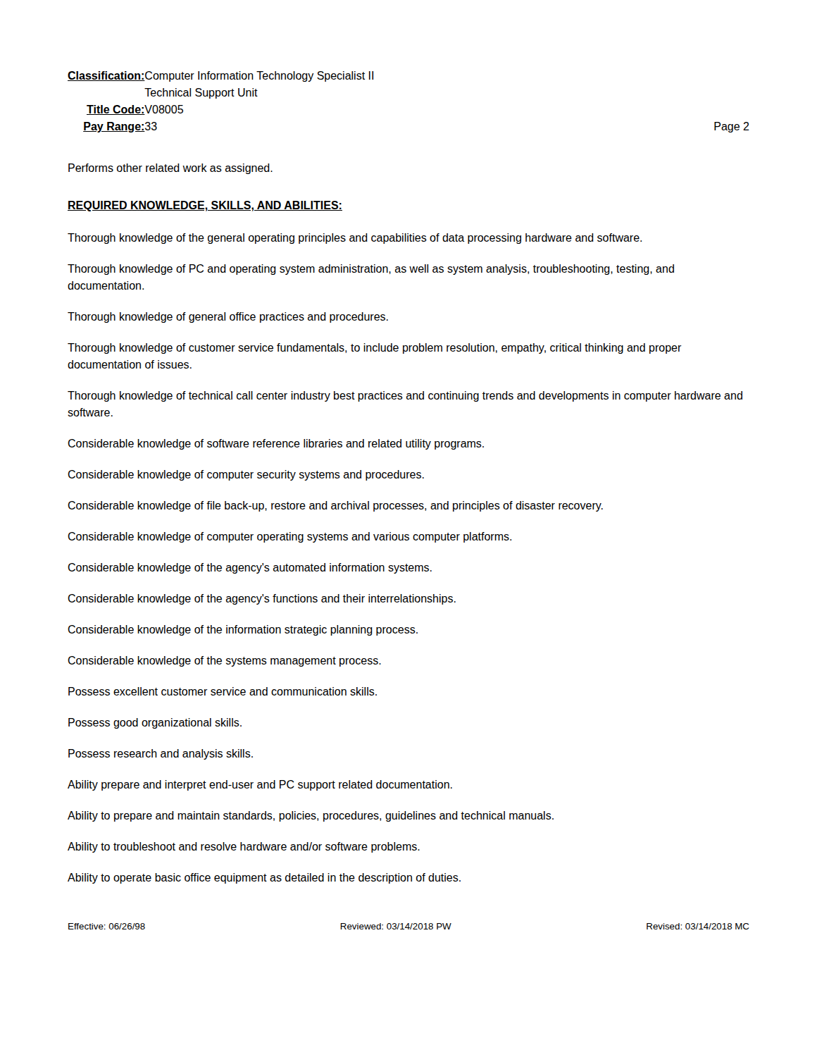| Classification: | Computer Information Technology Specialist II |
| | Technical Support Unit |
| Title Code: | V08005 |
| Pay Range: | 33 |
Page 2
Performs other related work as assigned.
REQUIRED KNOWLEDGE, SKILLS, AND ABILITIES:
Thorough knowledge of the general operating principles and capabilities of data processing hardware and software.
Thorough knowledge of PC and operating system administration, as well as system analysis, troubleshooting, testing, and documentation.
Thorough knowledge of general office practices and procedures.
Thorough knowledge of customer service fundamentals, to include problem resolution, empathy, critical thinking and proper documentation of issues.
Thorough knowledge of technical call center industry best practices and continuing trends and developments in computer hardware and software.
Considerable knowledge of software reference libraries and related utility programs.
Considerable knowledge of computer security systems and procedures.
Considerable knowledge of file back-up, restore and archival processes, and principles of disaster recovery.
Considerable knowledge of computer operating systems and various computer platforms.
Considerable knowledge of the agency's automated information systems.
Considerable knowledge of the agency's functions and their interrelationships.
Considerable knowledge of the information strategic planning process.
Considerable knowledge of the systems management process.
Possess excellent customer service and communication skills.
Possess good organizational skills.
Possess research and analysis skills.
Ability prepare and interpret end-user and PC support related documentation.
Ability to prepare and maintain standards, policies, procedures, guidelines and technical manuals.
Ability to troubleshoot and resolve hardware and/or software problems.
Ability to operate basic office equipment as detailed in the description of duties.
Effective: 06/26/98 Reviewed: 03/14/2018 PW Revised: 03/14/2018 MC